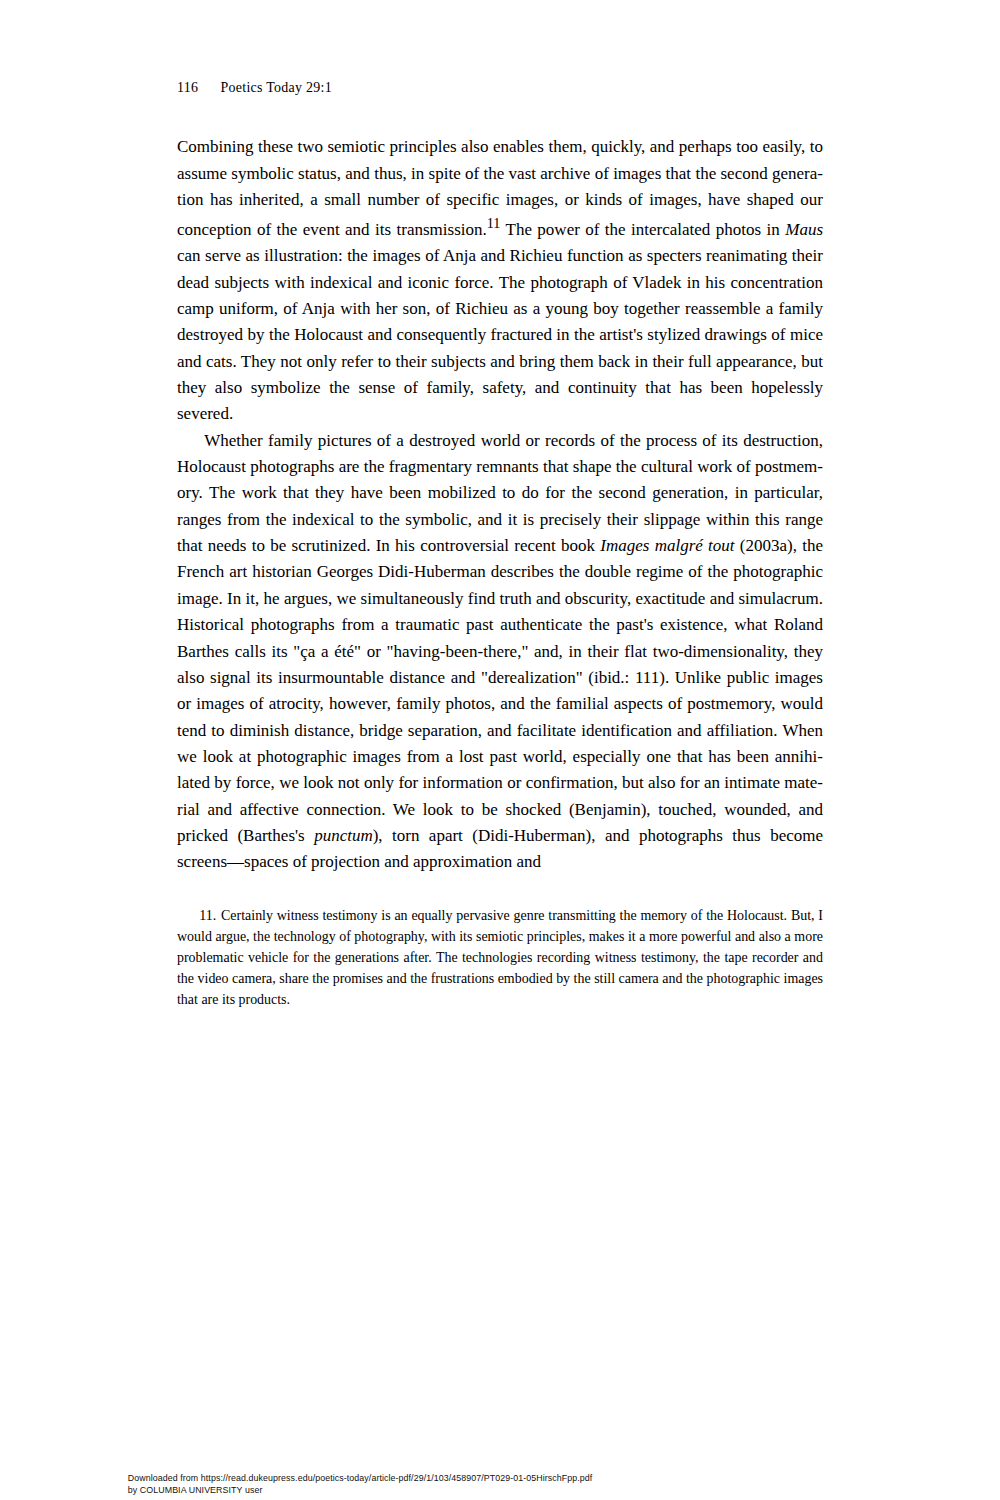116 Poetics Today 29:1
Combining these two semiotic principles also enables them, quickly, and perhaps too easily, to assume symbolic status, and thus, in spite of the vast archive of images that the second generation has inherited, a small number of specific images, or kinds of images, have shaped our conception of the event and its transmission.11 The power of the intercalated photos in Maus can serve as illustration: the images of Anja and Richieu function as specters reanimating their dead subjects with indexical and iconic force. The photograph of Vladek in his concentration camp uniform, of Anja with her son, of Richieu as a young boy together reassemble a family destroyed by the Holocaust and consequently fractured in the artist's stylized drawings of mice and cats. They not only refer to their subjects and bring them back in their full appearance, but they also symbolize the sense of family, safety, and continuity that has been hopelessly severed.
Whether family pictures of a destroyed world or records of the process of its destruction, Holocaust photographs are the fragmentary remnants that shape the cultural work of postmemory. The work that they have been mobilized to do for the second generation, in particular, ranges from the indexical to the symbolic, and it is precisely their slippage within this range that needs to be scrutinized. In his controversial recent book Images malgré tout (2003a), the French art historian Georges Didi-Huberman describes the double regime of the photographic image. In it, he argues, we simultaneously find truth and obscurity, exactitude and simulacrum. Historical photographs from a traumatic past authenticate the past's existence, what Roland Barthes calls its "ça a été" or "having-been-there," and, in their flat two-dimensionality, they also signal its insurmountable distance and "derealization" (ibid.: 111). Unlike public images or images of atrocity, however, family photos, and the familial aspects of postmemory, would tend to diminish distance, bridge separation, and facilitate identification and affiliation. When we look at photographic images from a lost past world, especially one that has been annihilated by force, we look not only for information or confirmation, but also for an intimate material and affective connection. We look to be shocked (Benjamin), touched, wounded, and pricked (Barthes's punctum), torn apart (Didi-Huberman), and photographs thus become screens—spaces of projection and approximation and
11. Certainly witness testimony is an equally pervasive genre transmitting the memory of the Holocaust. But, I would argue, the technology of photography, with its semiotic principles, makes it a more powerful and also a more problematic vehicle for the generations after. The technologies recording witness testimony, the tape recorder and the video camera, share the promises and the frustrations embodied by the still camera and the photographic images that are its products.
Downloaded from https://read.dukeupress.edu/poetics-today/article-pdf/29/1/103/458907/PT029-01-05HirschFpp.pdf
by COLUMBIA UNIVERSITY user